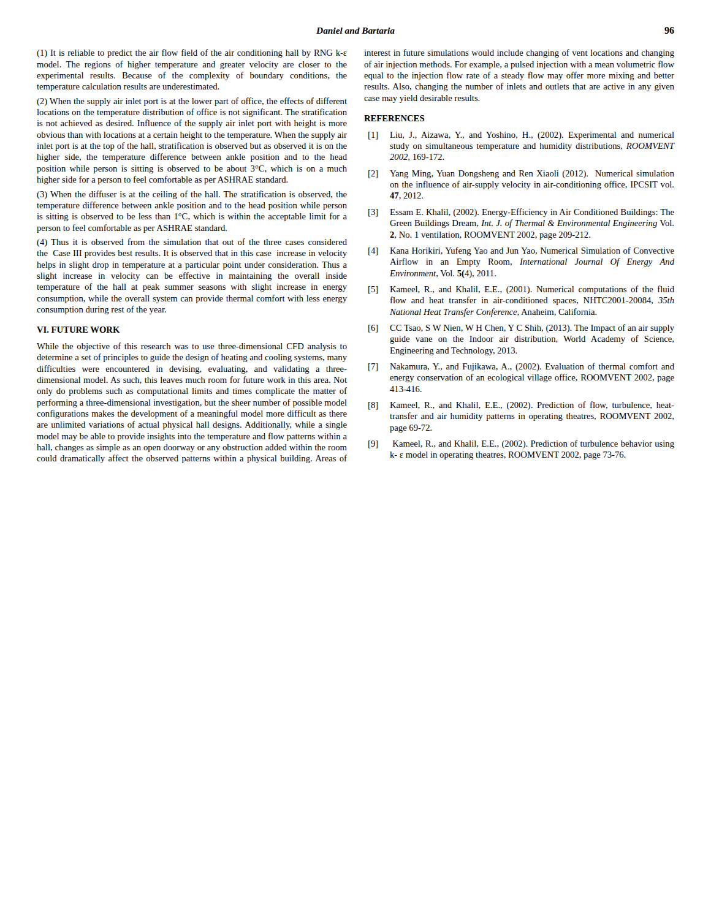Daniel and Bartaria 96
(1) It is reliable to predict the air flow field of the air conditioning hall by RNG k-ε model. The regions of higher temperature and greater velocity are closer to the experimental results. Because of the complexity of boundary conditions, the temperature calculation results are underestimated.
(2) When the supply air inlet port is at the lower part of office, the effects of different locations on the temperature distribution of office is not significant. The stratification is not achieved as desired. Influence of the supply air inlet port with height is more obvious than with locations at a certain height to the temperature. When the supply air inlet port is at the top of the hall, stratification is observed but as observed it is on the higher side, the temperature difference between ankle position and to the head position while person is sitting is observed to be about 3°C, which is on a much higher side for a person to feel comfortable as per ASHRAE standard.
(3) When the diffuser is at the ceiling of the hall. The stratification is observed, the temperature difference between ankle position and to the head position while person is sitting is observed to be less than 1°C, which is within the acceptable limit for a person to feel comfortable as per ASHRAE standard.
(4) Thus it is observed from the simulation that out of the three cases considered the Case III provides best results. It is observed that in this case increase in velocity helps in slight drop in temperature at a particular point under consideration. Thus a slight increase in velocity can be effective in maintaining the overall inside temperature of the hall at peak summer seasons with slight increase in energy consumption, while the overall system can provide thermal comfort with less energy consumption during rest of the year.
VI. FUTURE WORK
While the objective of this research was to use three-dimensional CFD analysis to determine a set of principles to guide the design of heating and cooling systems, many difficulties were encountered in devising, evaluating, and validating a three-dimensional model. As such, this leaves much room for future work in this area. Not only do problems such as computational limits and times complicate the matter of performing a three-dimensional investigation, but the sheer number of possible model configurations makes the development of a meaningful model more difficult as there are unlimited variations of actual physical hall designs. Additionally, while a single model may be able to provide insights into the temperature and flow patterns within a hall, changes as simple as an open doorway or any obstruction added within the room could dramatically affect the observed patterns within a physical building. Areas of interest in future simulations would include changing of vent locations and changing of air injection methods. For example, a pulsed injection with a mean volumetric flow equal to the injection flow rate of a steady flow may offer more mixing and better results. Also, changing the number of inlets and outlets that are active in any given case may yield desirable results.
REFERENCES
Liu, J., Aizawa, Y., and Yoshino, H., (2002). Experimental and numerical study on simultaneous temperature and humidity distributions, ROOMVENT 2002, 169-172.
Yang Ming, Yuan Dongsheng and Ren Xiaoli (2012). Numerical simulation on the influence of air-supply velocity in air-conditioning office, IPCSIT vol. 47, 2012.
Essam E. Khalil, (2002). Energy-Efficiency in Air Conditioned Buildings: The Green Buildings Dream, Int. J. of Thermal & Environmental Engineering Vol. 2, No. 1 ventilation, ROOMVENT 2002, page 209-212.
Kana Horikiri, Yufeng Yao and Jun Yao, Numerical Simulation of Convective Airflow in an Empty Room, International Journal Of Energy And Environment, Vol. 5(4), 2011.
Kameel, R., and Khalil, E.E., (2001). Numerical computations of the fluid flow and heat transfer in air-conditioned spaces, NHTC2001-20084, 35th National Heat Transfer Conference, Anaheim, California.
CC Tsao, S W Nien, W H Chen, Y C Shih, (2013). The Impact of an air supply guide vane on the Indoor air distribution, World Academy of Science, Engineering and Technology, 2013.
Nakamura, Y., and Fujikawa, A., (2002). Evaluation of thermal comfort and energy conservation of an ecological village office, ROOMVENT 2002, page 413-416.
Kameel, R., and Khalil, E.E., (2002). Prediction of flow, turbulence, heat-transfer and air humidity patterns in operating theatres, ROOMVENT 2002, page 69-72.
Kameel, R., and Khalil, E.E., (2002). Prediction of turbulence behavior using k- ε model in operating theatres, ROOMVENT 2002, page 73-76.